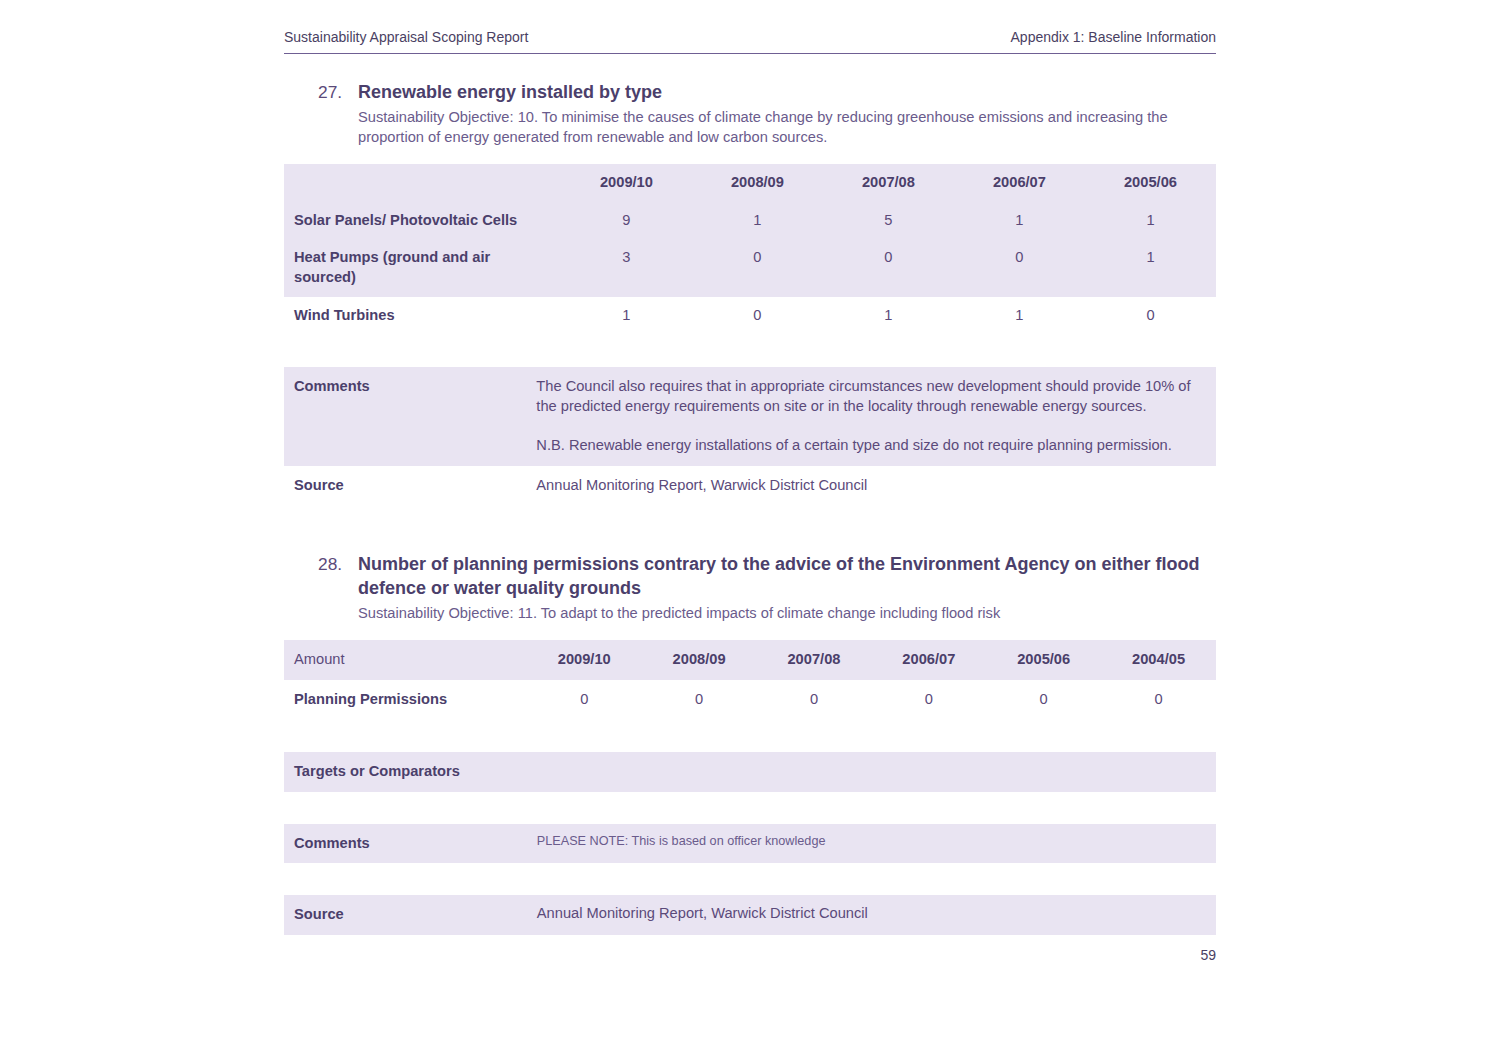Sustainability Appraisal Scoping Report
Appendix 1: Baseline Information
27.
Renewable energy installed by type
Sustainability Objective: 10. To minimise the causes of climate change by reducing greenhouse emissions and increasing the proportion of energy generated from renewable and low carbon sources.
| | 2009/10 | 2008/09 | 2007/08 | 2006/07 | 2005/06 |
| --- | --- | --- | --- | --- | --- |
| Solar Panels/ Photovoltaic Cells | 9 | 1 | 5 | 1 | 1 |
| Heat Pumps (ground and air sourced) | 3 | 0 | 0 | 0 | 1 |
| Wind Turbines | 1 | 0 | 1 | 1 | 0 |
| Comments | The Council also requires that in appropriate circumstances new development should provide 10% of the predicted energy requirements on site or in the locality through renewable energy sources. N.B. Renewable energy installations of a certain type and size do not require planning permission. |
| Source | Annual Monitoring Report, Warwick District Council |
28.
Number of planning permissions contrary to the advice of the Environment Agency on either flood defence or water quality grounds
Sustainability Objective: 11. To adapt to the predicted impacts of climate change including flood risk
| Amount | 2009/10 | 2008/09 | 2007/08 | 2006/07 | 2005/06 | 2004/05 |
| --- | --- | --- | --- | --- | --- | --- |
| Planning Permissions | 0 | 0 | 0 | 0 | 0 | 0 |
| Targets or Comparators |
| Comments | PLEASE NOTE: This is based on officer knowledge |
| Source | Annual Monitoring Report, Warwick District Council |
59